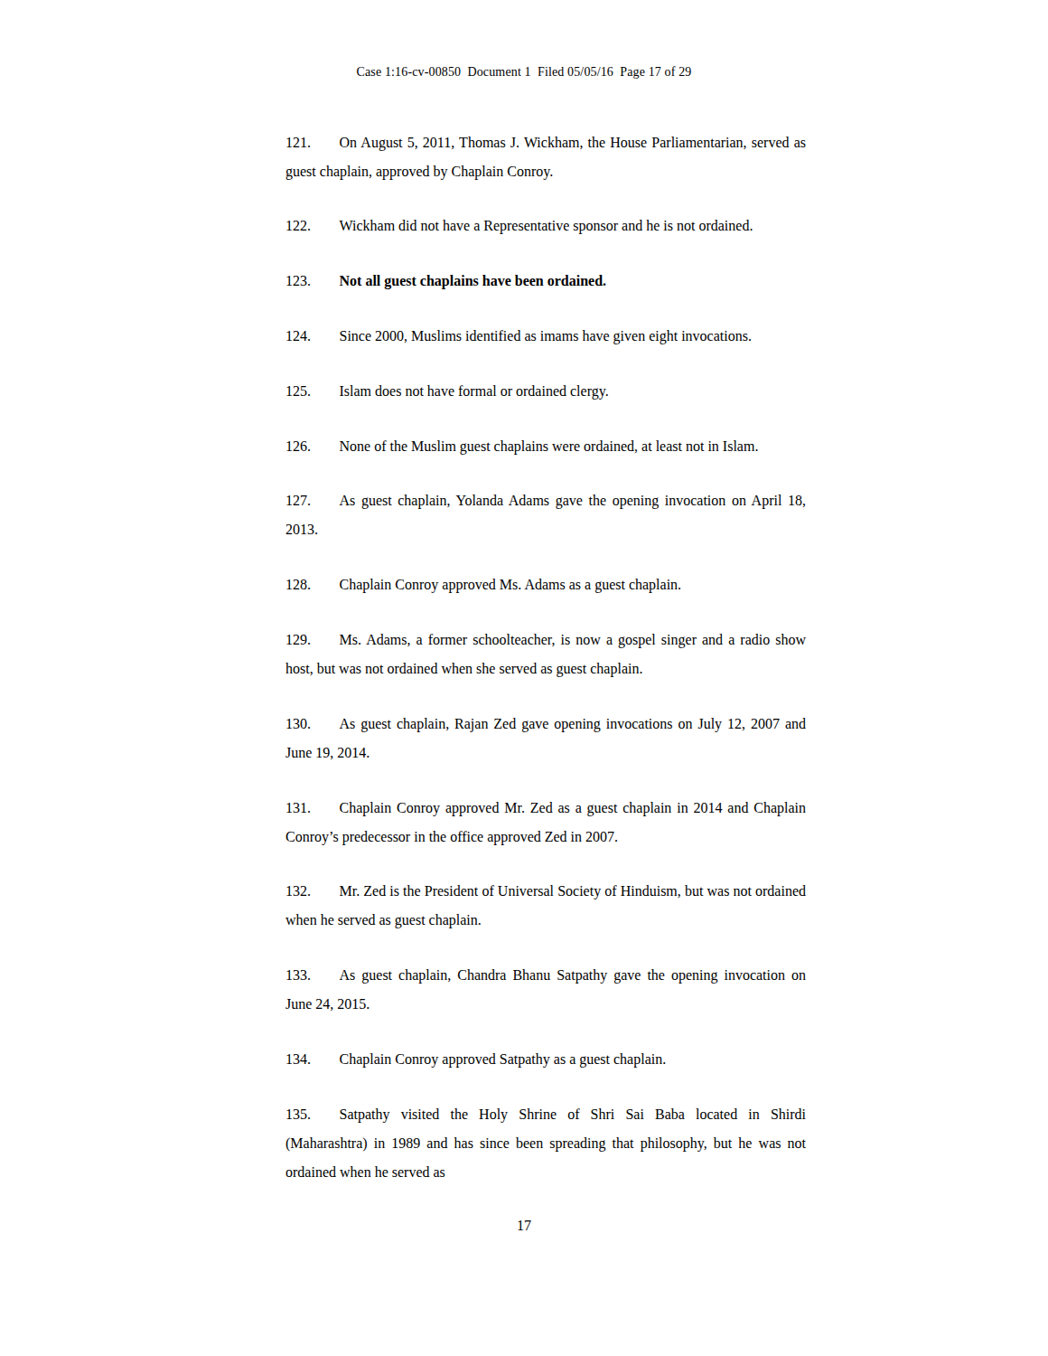Case 1:16-cv-00850 Document 1 Filed 05/05/16 Page 17 of 29
121. On August 5, 2011, Thomas J. Wickham, the House Parliamentarian, served as guest chaplain, approved by Chaplain Conroy.
122. Wickham did not have a Representative sponsor and he is not ordained.
123. Not all guest chaplains have been ordained.
124. Since 2000, Muslims identified as imams have given eight invocations.
125. Islam does not have formal or ordained clergy.
126. None of the Muslim guest chaplains were ordained, at least not in Islam.
127. As guest chaplain, Yolanda Adams gave the opening invocation on April 18, 2013.
128. Chaplain Conroy approved Ms. Adams as a guest chaplain.
129. Ms. Adams, a former schoolteacher, is now a gospel singer and a radio show host, but was not ordained when she served as guest chaplain.
130. As guest chaplain, Rajan Zed gave opening invocations on July 12, 2007 and June 19, 2014.
131. Chaplain Conroy approved Mr. Zed as a guest chaplain in 2014 and Chaplain Conroy’s predecessor in the office approved Zed in 2007.
132. Mr. Zed is the President of Universal Society of Hinduism, but was not ordained when he served as guest chaplain.
133. As guest chaplain, Chandra Bhanu Satpathy gave the opening invocation on June 24, 2015.
134. Chaplain Conroy approved Satpathy as a guest chaplain.
135. Satpathy visited the Holy Shrine of Shri Sai Baba located in Shirdi (Maharashtra) in 1989 and has since been spreading that philosophy, but he was not ordained when he served as
17